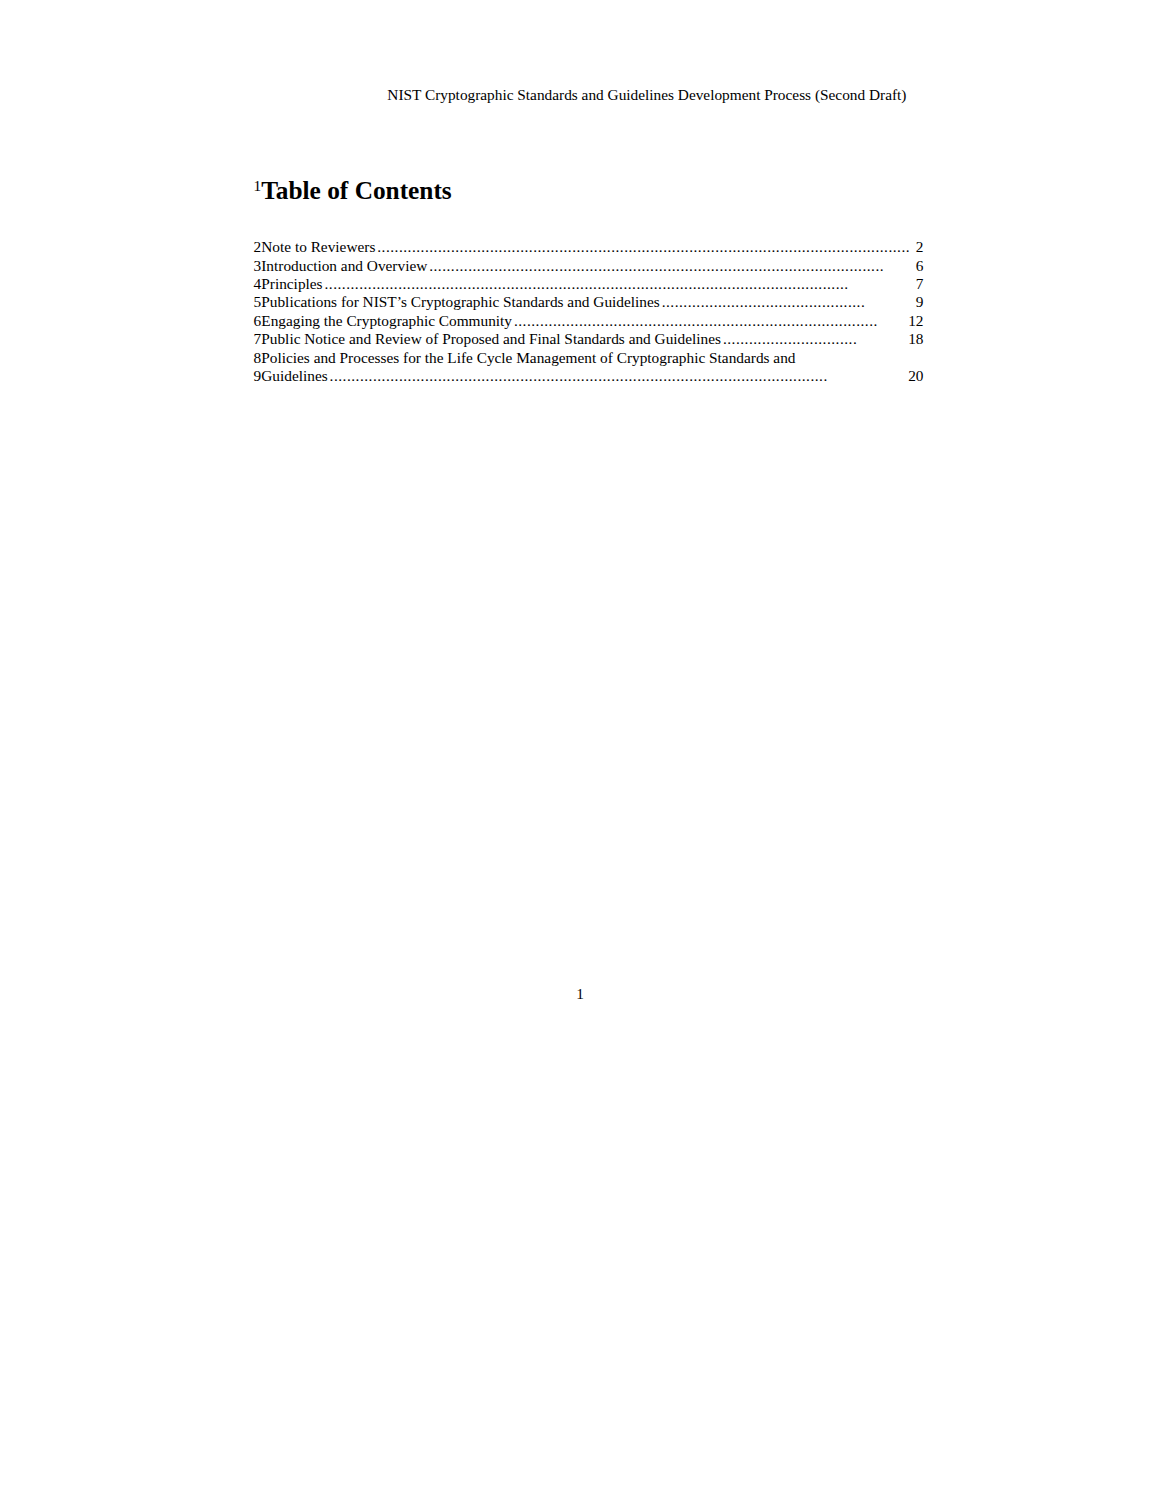NIST Cryptographic Standards and Guidelines Development Process (Second Draft)
| 1 | Table of Contents |
| 2 | Note to Reviewers ........................................................................................................................... 2 |
| 3 | Introduction and Overview ......................................................................................................... 6 |
| 4 | Principles ......................................................................................................................... 7 |
| 5 | Publications for NIST’s Cryptographic Standards and Guidelines ............................................... 9 |
| 6 | Engaging the Cryptographic Community .................................................................................... 12 |
| 7 | Public Notice and Review of Proposed and Final Standards and Guidelines ............................... 18 |
| 8 9 | Policies and Processes for the Life Cycle Management of Cryptographic Standards and Guidelines ................................................................................................................... 20 |
1